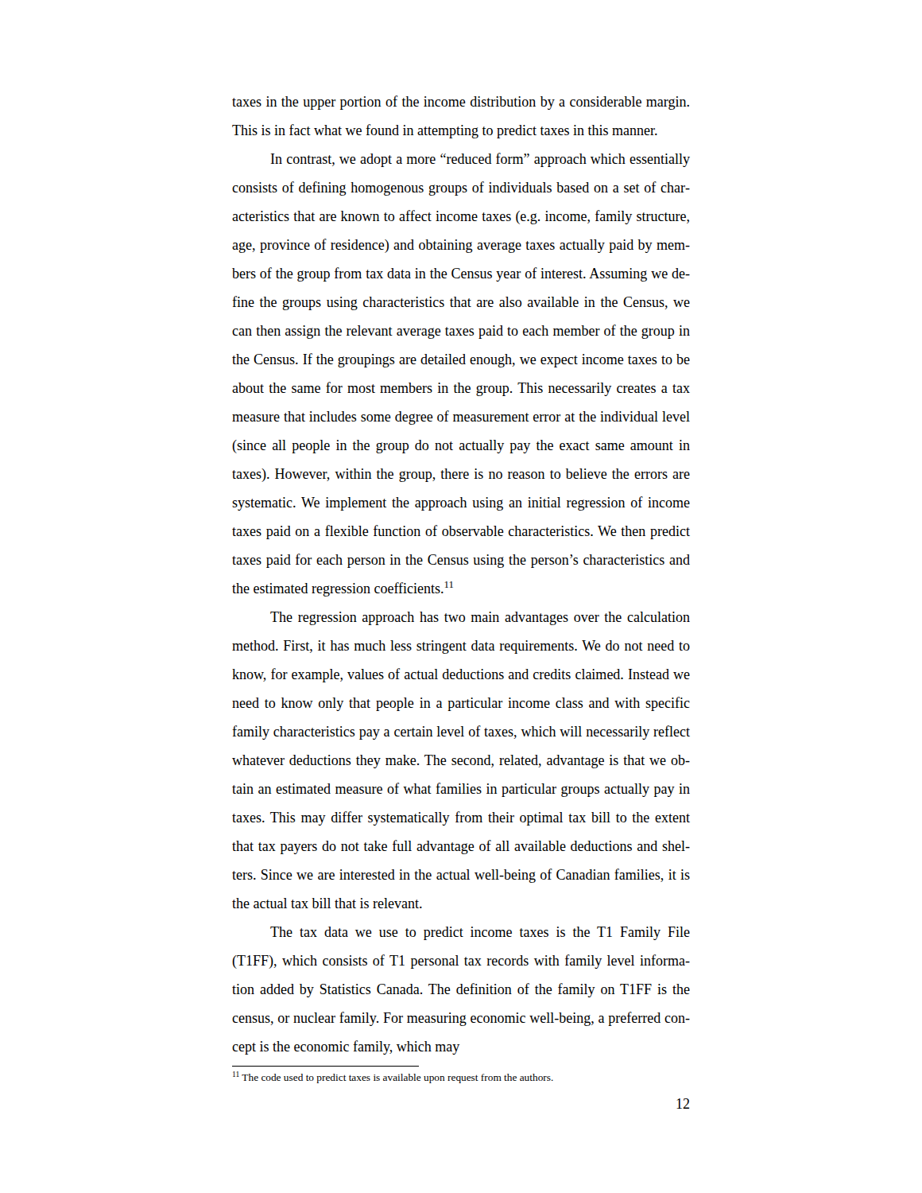taxes in the upper portion of the income distribution by a considerable margin. This is in fact what we found in attempting to predict taxes in this manner.
In contrast, we adopt a more “reduced form” approach which essentially consists of defining homogenous groups of individuals based on a set of characteristics that are known to affect income taxes (e.g. income, family structure, age, province of residence) and obtaining average taxes actually paid by members of the group from tax data in the Census year of interest. Assuming we define the groups using characteristics that are also available in the Census, we can then assign the relevant average taxes paid to each member of the group in the Census. If the groupings are detailed enough, we expect income taxes to be about the same for most members in the group. This necessarily creates a tax measure that includes some degree of measurement error at the individual level (since all people in the group do not actually pay the exact same amount in taxes). However, within the group, there is no reason to believe the errors are systematic. We implement the approach using an initial regression of income taxes paid on a flexible function of observable characteristics. We then predict taxes paid for each person in the Census using the person’s characteristics and the estimated regression coefficients.11
The regression approach has two main advantages over the calculation method. First, it has much less stringent data requirements. We do not need to know, for example, values of actual deductions and credits claimed. Instead we need to know only that people in a particular income class and with specific family characteristics pay a certain level of taxes, which will necessarily reflect whatever deductions they make. The second, related, advantage is that we obtain an estimated measure of what families in particular groups actually pay in taxes. This may differ systematically from their optimal tax bill to the extent that tax payers do not take full advantage of all available deductions and shelters. Since we are interested in the actual well-being of Canadian families, it is the actual tax bill that is relevant.
The tax data we use to predict income taxes is the T1 Family File (T1FF), which consists of T1 personal tax records with family level information added by Statistics Canada. The definition of the family on T1FF is the census, or nuclear family. For measuring economic well-being, a preferred concept is the economic family, which may
11 The code used to predict taxes is available upon request from the authors.
12